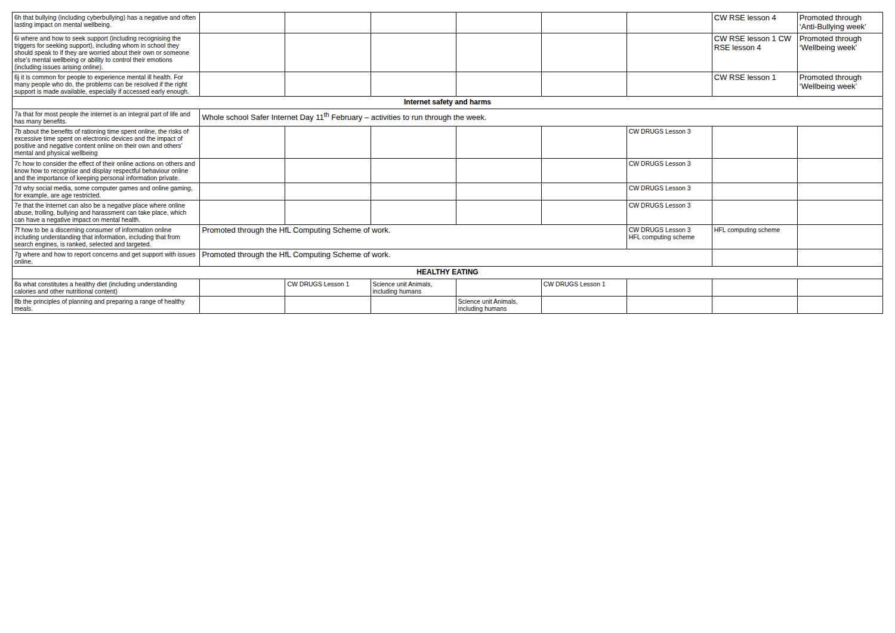| 6h that bullying (including cyberbullying) has a negative and often lasting impact on mental wellbeing. | | | | | | | CW RSE lesson 4 | Promoted through ‘Anti-Bullying week’ |
| 6i where and how to seek support (including recognising the triggers for seeking support), including whom in school they should speak to if they are worried about their own or someone else’s mental wellbeing or ability to control their emotions (including issues arising online). | | | | | | | CW RSE lesson 1 CW RSE lesson 4 | Promoted through ‘Wellbeing week’ |
| 6j it is common for people to experience mental ill health. For many people who do, the problems can be resolved if the right support is made available, especially if accessed early enough. | | | | | | | CW RSE lesson 1 | Promoted through ‘Wellbeing week’ |
| Internet safety and harms |
| 7a that for most people the internet is an integral part of life and has many benefits. | Whole school Safer Internet Day 11 th February – activities to run through the week. |
| 7b about the benefits of rationing time spent online, the risks of excessive time spent on electronic devices and the impact of positive and negative content online on their own and others’ mental and physical wellbeing | | | | | | CW DRUGS Lesson 3 | | |
| 7c how to consider the effect of their online actions on others and know how to recognise and display respectful behaviour online and the importance of keeping personal information private. | | | | | | CW DRUGS Lesson 3 | | |
| 7d why social media, some computer games and online gaming, for example, are age restricted. | | | | | | CW DRUGS Lesson 3 | | |
| 7e that the internet can also be a negative place where online abuse, trolling, bullying and harassment can take place, which can have a negative impact on mental health. | | | | | | CW DRUGS Lesson 3 | | |
| 7f how to be a discerning consumer of information online including understanding that information, including that from search engines, is ranked, selected and targeted. | Promoted through the HfL Computing Scheme of work. | CW DRUGS Lesson 3 HFL computing scheme | HFL computing scheme | |
| 7g where and how to report concerns and get support with issues online. | Promoted through the HfL Computing Scheme of work. | | |
| HEALTHY EATING |
| 8a what constitutes a healthy diet (including understanding calories and other nutritional content) | | CW DRUGS Lesson 1 | Science unit Animals, including humans | | CW DRUGS Lesson 1 | | | |
| 8b the principles of planning and preparing a range of healthy meals. | | | | Science unit Animals, including humans | | | | |